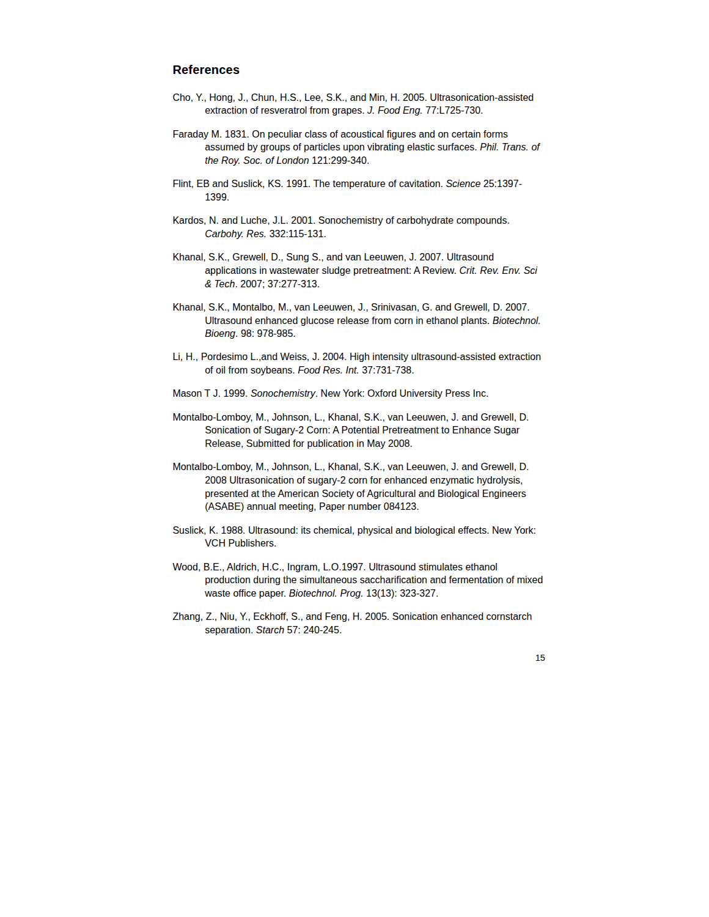References
Cho, Y., Hong, J., Chun, H.S., Lee, S.K., and Min, H. 2005. Ultrasonication-assisted extraction of resveratrol from grapes. J. Food Eng. 77:L725-730.
Faraday M. 1831. On peculiar class of acoustical figures and on certain forms assumed by groups of particles upon vibrating elastic surfaces. Phil. Trans. of the Roy. Soc. of London 121:299-340.
Flint, EB and Suslick, KS. 1991. The temperature of cavitation. Science 25:1397-1399.
Kardos, N. and Luche, J.L. 2001. Sonochemistry of carbohydrate compounds. Carbohy. Res. 332:115-131.
Khanal, S.K., Grewell, D., Sung S., and van Leeuwen, J. 2007. Ultrasound applications in wastewater sludge pretreatment: A Review. Crit. Rev. Env. Sci & Tech. 2007; 37:277-313.
Khanal, S.K., Montalbo, M., van Leeuwen, J., Srinivasan, G. and Grewell, D. 2007. Ultrasound enhanced glucose release from corn in ethanol plants. Biotechnol. Bioeng. 98: 978-985.
Li, H., Pordesimo L.,and Weiss, J. 2004. High intensity ultrasound-assisted extraction of oil from soybeans. Food Res. Int. 37:731-738.
Mason T J. 1999. Sonochemistry. New York: Oxford University Press Inc.
Montalbo-Lomboy, M., Johnson, L., Khanal, S.K., van Leeuwen, J. and Grewell, D. Sonication of Sugary-2 Corn: A Potential Pretreatment to Enhance Sugar Release, Submitted for publication in May 2008.
Montalbo-Lomboy, M., Johnson, L., Khanal, S.K., van Leeuwen, J. and Grewell, D. 2008 Ultrasonication of sugary-2 corn for enhanced enzymatic hydrolysis, presented at the American Society of Agricultural and Biological Engineers (ASABE) annual meeting, Paper number 084123.
Suslick, K. 1988. Ultrasound: its chemical, physical and biological effects. New York: VCH Publishers.
Wood, B.E., Aldrich, H.C., Ingram, L.O.1997. Ultrasound stimulates ethanol production during the simultaneous saccharification and fermentation of mixed waste office paper. Biotechnol. Prog. 13(13): 323-327.
Zhang, Z., Niu, Y., Eckhoff, S., and Feng, H. 2005. Sonication enhanced cornstarch separation. Starch 57: 240-245.
15